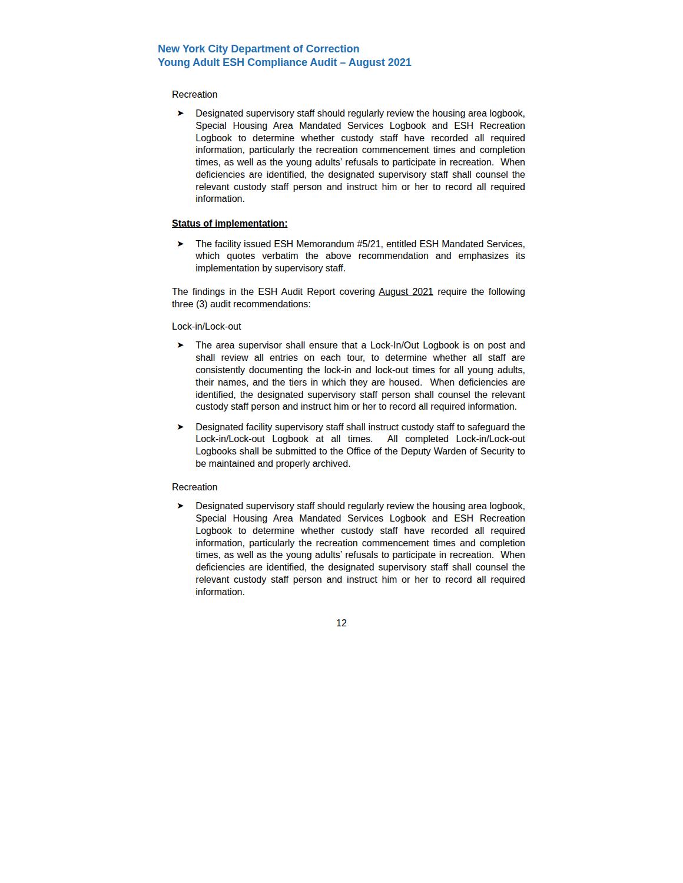New York City Department of Correction Young Adult ESH Compliance Audit – August 2021
Recreation
Designated supervisory staff should regularly review the housing area logbook, Special Housing Area Mandated Services Logbook and ESH Recreation Logbook to determine whether custody staff have recorded all required information, particularly the recreation commencement times and completion times, as well as the young adults’ refusals to participate in recreation. When deficiencies are identified, the designated supervisory staff shall counsel the relevant custody staff person and instruct him or her to record all required information.
Status of implementation:
The facility issued ESH Memorandum #5/21, entitled ESH Mandated Services, which quotes verbatim the above recommendation and emphasizes its implementation by supervisory staff.
The findings in the ESH Audit Report covering August 2021 require the following three (3) audit recommendations:
Lock-in/Lock-out
The area supervisor shall ensure that a Lock-In/Out Logbook is on post and shall review all entries on each tour, to determine whether all staff are consistently documenting the lock-in and lock-out times for all young adults, their names, and the tiers in which they are housed. When deficiencies are identified, the designated supervisory staff person shall counsel the relevant custody staff person and instruct him or her to record all required information.
Designated facility supervisory staff shall instruct custody staff to safeguard the Lock-in/Lock-out Logbook at all times. All completed Lock-in/Lock-out Logbooks shall be submitted to the Office of the Deputy Warden of Security to be maintained and properly archived.
Recreation
Designated supervisory staff should regularly review the housing area logbook, Special Housing Area Mandated Services Logbook and ESH Recreation Logbook to determine whether custody staff have recorded all required information, particularly the recreation commencement times and completion times, as well as the young adults’ refusals to participate in recreation. When deficiencies are identified, the designated supervisory staff shall counsel the relevant custody staff person and instruct him or her to record all required information.
12